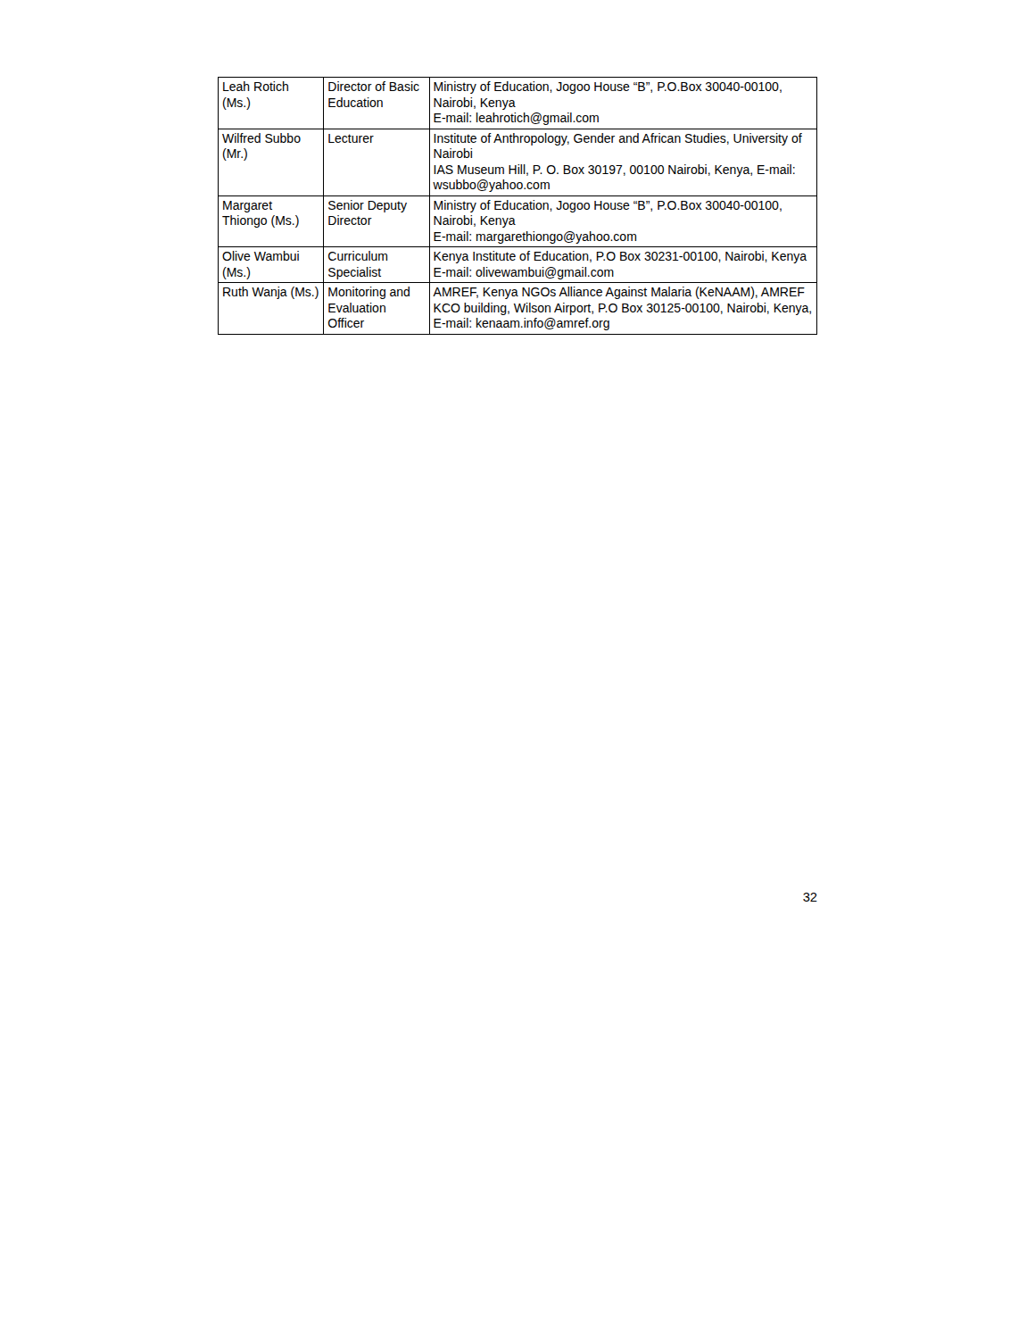| Leah Rotich (Ms.) | Director of Basic Education | Ministry of Education, Jogoo House “B”, P.O.Box 30040-00100, Nairobi, Kenya E-mail: leahrotich@gmail.com |
| Wilfred Subbo (Mr.) | Lecturer | Institute of Anthropology, Gender and African Studies, University of Nairobi IAS Museum Hill, P. O. Box 30197, 00100 Nairobi, Kenya, E-mail: wsubbo@yahoo.com |
| Margaret Thiongo (Ms.) | Senior Deputy Director | Ministry of Education, Jogoo House “B”, P.O.Box 30040-00100, Nairobi, Kenya E-mail: margarethiongo@yahoo.com |
| Olive Wambui (Ms.) | Curriculum Specialist | Kenya Institute of Education, P.O Box 30231-00100, Nairobi, Kenya E-mail: olivewambui@gmail.com |
| Ruth Wanja (Ms.) | Monitoring and Evaluation Officer | AMREF, Kenya NGOs Alliance Against Malaria (KeNAAM), AMREF KCO building, Wilson Airport, P.O Box 30125-00100, Nairobi, Kenya, E-mail: kenaam.info@amref.org |
32